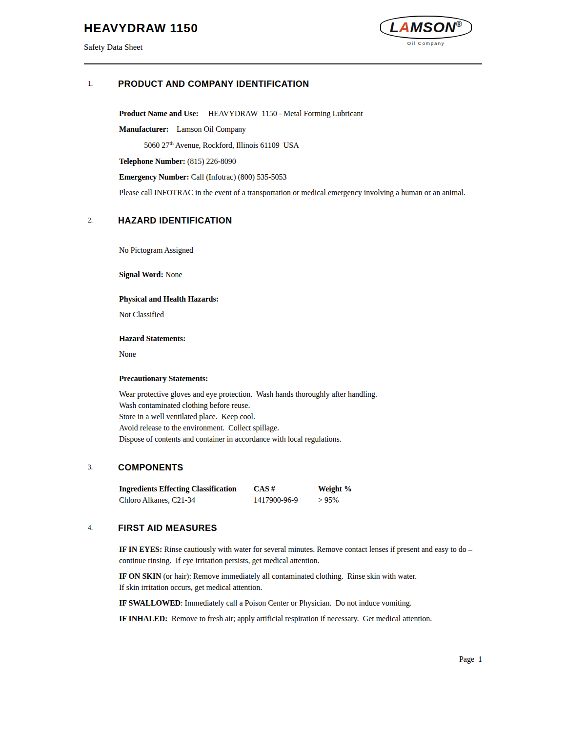HEAVYDRAW 1150
LAMSON®
Oil Company
Safety Data Sheet
PRODUCT AND COMPANY IDENTIFICATION
Product Name and Use: HEAVYDRAW 1150 - Metal Forming Lubricant
Manufacturer: Lamson Oil Company
5060 27th Avenue, Rockford, Illinois 61109 USA
Telephone Number: (815) 226-8090
Emergency Number: Call (Infotrac) (800) 535-5053
Please call INFOTRAC in the event of a transportation or medical emergency involving a human or an animal.
HAZARD IDENTIFICATION
No Pictogram Assigned
Signal Word: None
Physical and Health Hazards:
Not Classified
Hazard Statements:
None
Precautionary Statements:
Wear protective gloves and eye protection. Wash hands thoroughly after handling.
Wash contaminated clothing before reuse.
Store in a well ventilated place. Keep cool.
Avoid release to the environment. Collect spillage.
Dispose of contents and container in accordance with local regulations.
COMPONENTS
| Ingredients Effecting Classification | CAS # | Weight % |
| --- | --- | --- |
| Chloro Alkanes, C21-34 | 1417900-96-9 | > 95% |
FIRST AID MEASURES
IF IN EYES: Rinse cautiously with water for several minutes. Remove contact lenses if present and easy to do – continue rinsing. If eye irritation persists, get medical attention.
IF ON SKIN (or hair): Remove immediately all contaminated clothing. Rinse skin with water.
If skin irritation occurs, get medical attention.
IF SWALLOWED: Immediately call a Poison Center or Physician. Do not induce vomiting.
IF INHALED: Remove to fresh air; apply artificial respiration if necessary. Get medical attention.
Page 1